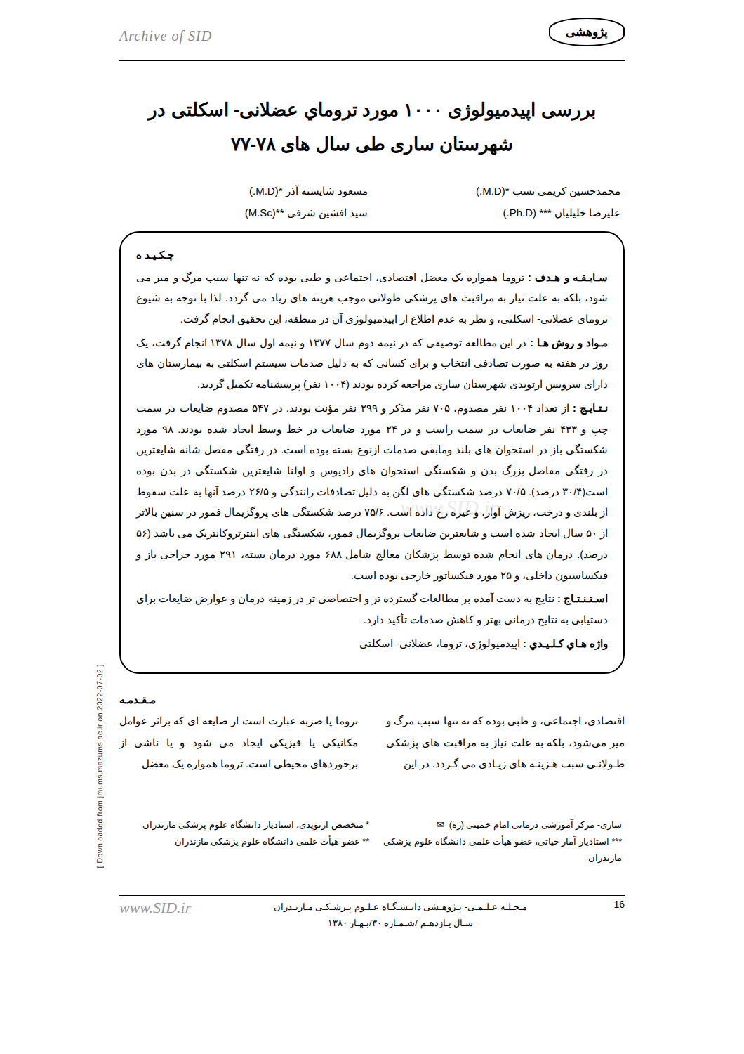Archive of SID
پژوهشی
بررسی اپیدمیولوژی ۱۰۰۰ مورد تروماي عضلانی- اسکلتی در
شهرستان ساری طی سال های ۷۸-۷۷
| محمدحسین کریمی نسب *(M.D.) | مسعود شایسته آذر *(M.D.) |
| علیرضا خلیلیان *** (Ph.D.) | سید افشین شرفی **(M.Sc) |
چـکـیـد ه
سـابـقـه و هـدف : تروما همواره یک معضل اقتصادی، اجتماعی و طبی بوده که نه تنها سبب مرگ و میر می شود، بلکه به علت نیاز به مراقبت های پزشکی طولانی موجب هزینه های زیاد می گردد. لذا با توجه به شیوع تروماي عضلانی- اسکلتی، و نظر به عدم اطلاع از اپیدمیولوژی آن در منطقه، این تحقیق انجام گرفت.
مـواد و روش هـا : در این مطالعه توصیفی که در نیمه دوم سال ۱۳۷۷ و نیمه اول سال ۱۳۷۸ انجام گرفت، یک روز در هفته به صورت تصادفی انتخاب و برای کسانی که به دلیل صدمات سیستم اسکلتی به بیمارستان های دارای سرویس ارتوپدی شهرستان ساری مراجعه کرده بودند (۱۰۰۴ نفر) پرسشنامه تکمیل گردید.
نـتـایـج : از تعداد ۱۰۰۴ نفر مصدوم، ۷۰۵ نفر مذکر و ۲۹۹ نفر مؤنث بودند. در ۵۴۷ مصدوم ضایعات در سمت چپ و ۴۳۳ نفر ضایعات در سمت راست و در ۲۴ مورد ضایعات در خط وسط ایجاد شده بودند. ۹۸ مورد شکستگی باز در استخوان های بلند ومابقی صدمات ازنوع بسته بوده است. در رفتگی مفصل شانه شایعترین در رفتگی مفاصل بزرگ بدن و شکستگی استخوان های رادیوس و اولنا شایعترین شکستگی در بدن بوده است(۳۰/۴ درصد). ۷۰/۵ درصد شکستگی های لگن به دلیل تصادفات رانندگی و ۲۶/۵ درصد آنها به علت سقوط از بلندی و درخت، ریزش آوار، و غیره رخ داده است. ۷۵/۶ درصد شکستگی های پروگزیمال فمور در سنین بالاتر از ۵۰ سال ایجاد شده است و شایعترین ضایعات پروگزیمال فمور، شکستگی های اینترتروکانتریک می باشد (۵۶ درصد). درمان های انجام شده توسط پزشکان معالج شامل ۶۸۸ مورد درمان بسته، ۲۹۱ مورد جراحی باز و فیکساسیون داخلی، و ۲۵ مورد فیکساتور خارجی بوده است.
اسـتـنـتـاج : نتایج به دست آمده بر مطالعات گسترده تر و اختصاصی تر در زمینه درمان و عوارض ضایعات برای دستیابی به نتایج درمانی بهتر و کاهش صدمات تأکید دارد.
واژه هـاي کـلـیـدي : اپیدمیولوژی، تروما، عضلانی- اسکلتی
مـقـدمـه
اقتصادی، اجتماعی، و طبی بوده که نه تنها سبب مرگ و میر می‌شود، بلکه به علت نیاز به مراقبت های پزشکی طـولانـی سبب هـزینـه های زیـادی می گـردد. در این
تروما یا ضربه عبارت است از ضایعه ای که براثر عوامل مکانیکی یا فیزیکی ایجاد می شود و یا ناشی از برخوردهای محیطی است. تروما همواره یک معضل
www.SID.ir
| ساری- مرکز آموزشی درمانی امام خمینی (ره) ✉ | * متخصص ارتوپدی، استادیار دانشگاه علوم پزشکی مازندران |
| *** استادیار آمار حیاتی، عضو هیأت علمی دانشگاه علوم پزشکی مازندران | ** عضو هیأت علمی دانشگاه علوم پزشکی مازندران |
[ Downloaded from jmums.mazums.ac.ir on 2022-07-02 ]
16
مـجـلـه عـلـمـی- پـژوهـشی دانـشـگـاه عـلـوم پـزشـکـی مـازنـدران
سـال یـازدهـم /شـمـاره ۳۰/بـهـار ۱۳۸۰
www.SID.ir